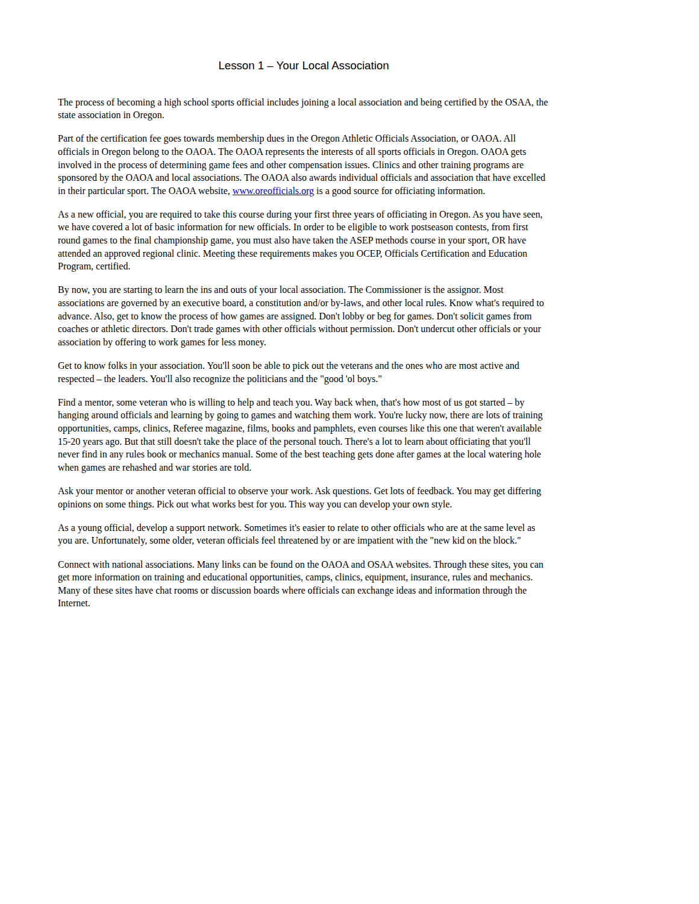Lesson 1 – Your Local Association
The process of becoming a high school sports official includes joining a local association and being certified by the OSAA, the state association in Oregon.
Part of the certification fee goes towards membership dues in the Oregon Athletic Officials Association, or OAOA. All officials in Oregon belong to the OAOA. The OAOA represents the interests of all sports officials in Oregon. OAOA gets involved in the process of determining game fees and other compensation issues. Clinics and other training programs are sponsored by the OAOA and local associations. The OAOA also awards individual officials and association that have excelled in their particular sport. The OAOA website, www.oreofficials.org is a good source for officiating information.
As a new official, you are required to take this course during your first three years of officiating in Oregon. As you have seen, we have covered a lot of basic information for new officials. In order to be eligible to work postseason contests, from first round games to the final championship game, you must also have taken the ASEP methods course in your sport, OR have attended an approved regional clinic. Meeting these requirements makes you OCEP, Officials Certification and Education Program, certified.
By now, you are starting to learn the ins and outs of your local association. The Commissioner is the assignor. Most associations are governed by an executive board, a constitution and/or by-laws, and other local rules. Know what's required to advance. Also, get to know the process of how games are assigned. Don't lobby or beg for games. Don't solicit games from coaches or athletic directors. Don't trade games with other officials without permission. Don't undercut other officials or your association by offering to work games for less money.
Get to know folks in your association. You'll soon be able to pick out the veterans and the ones who are most active and respected – the leaders. You'll also recognize the politicians and the "good 'ol boys."
Find a mentor, some veteran who is willing to help and teach you. Way back when, that's how most of us got started – by hanging around officials and learning by going to games and watching them work. You're lucky now, there are lots of training opportunities, camps, clinics, Referee magazine, films, books and pamphlets, even courses like this one that weren't available 15-20 years ago. But that still doesn't take the place of the personal touch. There's a lot to learn about officiating that you'll never find in any rules book or mechanics manual. Some of the best teaching gets done after games at the local watering hole when games are rehashed and war stories are told.
Ask your mentor or another veteran official to observe your work. Ask questions. Get lots of feedback. You may get differing opinions on some things. Pick out what works best for you. This way you can develop your own style.
As a young official, develop a support network. Sometimes it's easier to relate to other officials who are at the same level as you are. Unfortunately, some older, veteran officials feel threatened by or are impatient with the "new kid on the block."
Connect with national associations. Many links can be found on the OAOA and OSAA websites. Through these sites, you can get more information on training and educational opportunities, camps, clinics, equipment, insurance, rules and mechanics. Many of these sites have chat rooms or discussion boards where officials can exchange ideas and information through the Internet.